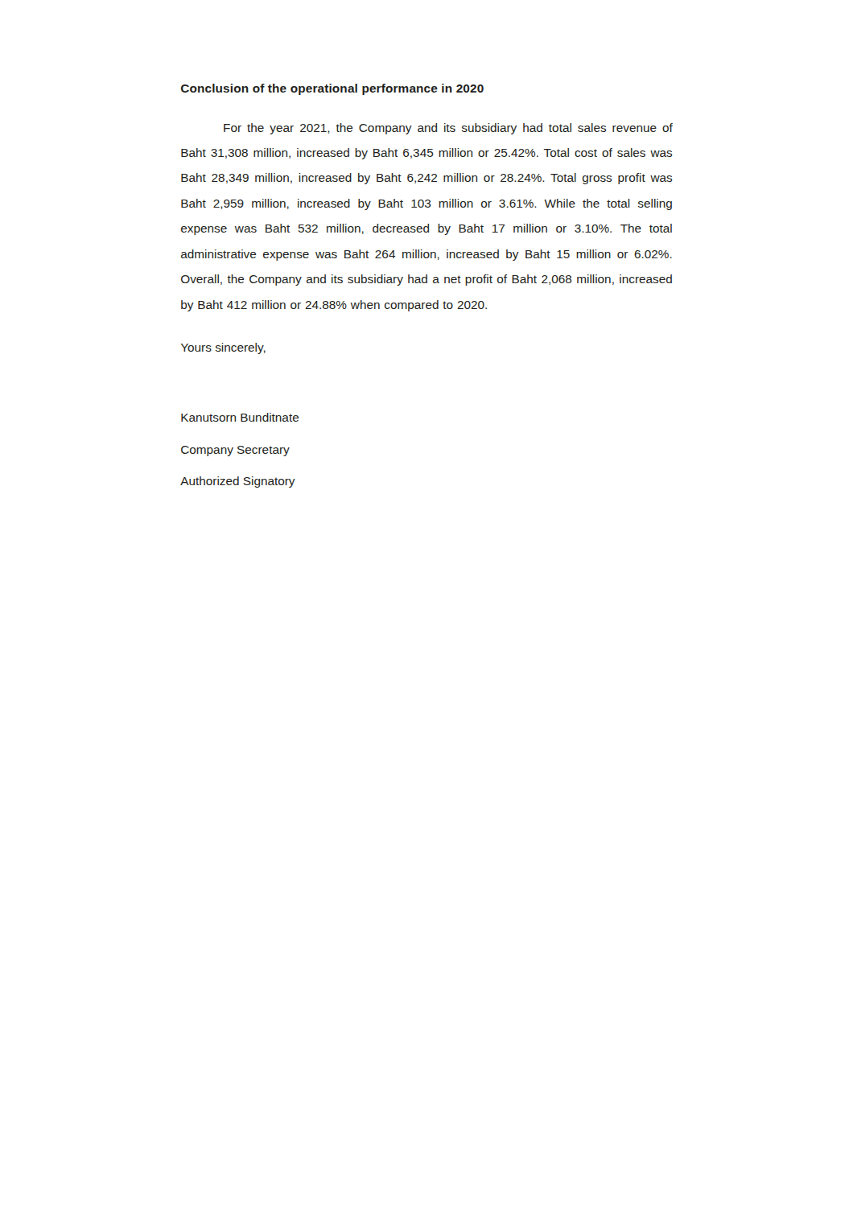Conclusion of the operational performance in 2020
For the year 2021, the Company and its subsidiary had total sales revenue of Baht 31,308 million, increased by Baht 6,345 million or 25.42%. Total cost of sales was Baht 28,349 million, increased by Baht 6,242 million or 28.24%. Total gross profit was Baht 2,959 million, increased by Baht 103 million or 3.61%. While the total selling expense was Baht 532 million, decreased by Baht 17 million or 3.10%. The total administrative expense was Baht 264 million, increased by Baht 15 million or 6.02%. Overall, the Company and its subsidiary had a net profit of Baht 2,068 million, increased by Baht 412 million or 24.88% when compared to 2020.
Yours sincerely,
Kanutsorn Bunditnate
Company Secretary
Authorized Signatory